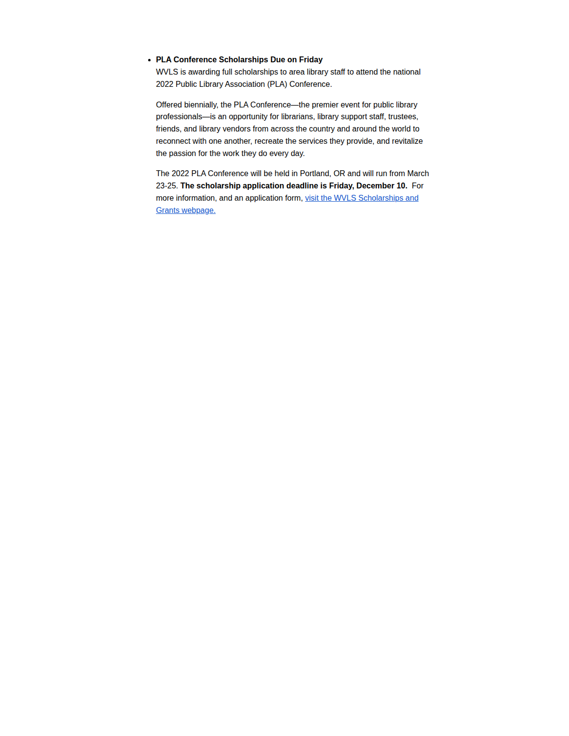PLA Conference Scholarships Due on Friday
WVLS is awarding full scholarships to area library staff to attend the national 2022 Public Library Association (PLA) Conference.
Offered biennially, the PLA Conference—the premier event for public library professionals—is an opportunity for librarians, library support staff, trustees, friends, and library vendors from across the country and around the world to reconnect with one another, recreate the services they provide, and revitalize the passion for the work they do every day.
The 2022 PLA Conference will be held in Portland, OR and will run from March 23-25. The scholarship application deadline is Friday, December 10. For more information, and an application form, visit the WVLS Scholarships and Grants webpage.